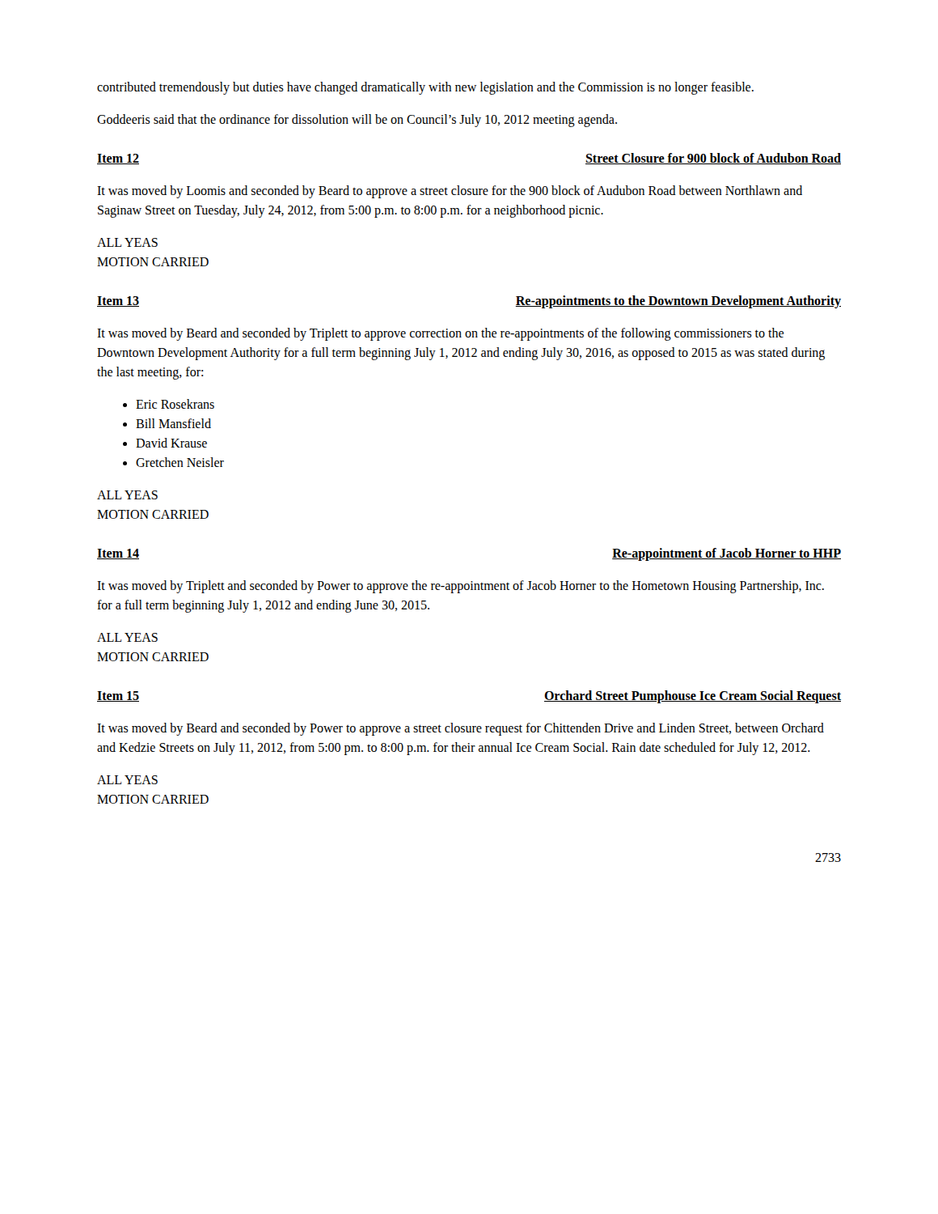contributed tremendously but duties have changed dramatically with new legislation and the Commission is no longer feasible.
Goddeeris said that the ordinance for dissolution will be on Council’s July 10, 2012 meeting agenda.
Item 12 Street Closure for 900 block of Audubon Road
It was moved by Loomis and seconded by Beard to approve a street closure for the 900 block of Audubon Road between Northlawn and Saginaw Street on Tuesday, July 24, 2012, from 5:00 p.m. to 8:00 p.m. for a neighborhood picnic.
ALL YEAS MOTION CARRIED
Item 13 Re-appointments to the Downtown Development Authority
It was moved by Beard and seconded by Triplett to approve correction on the re-appointments of the following commissioners to the Downtown Development Authority for a full term beginning July 1, 2012 and ending July 30, 2016, as opposed to 2015 as was stated during the last meeting, for:
Eric Rosekrans
Bill Mansfield
David Krause
Gretchen Neisler
ALL YEAS MOTION CARRIED
Item 14 Re-appointment of Jacob Horner to HHP
It was moved by Triplett and seconded by Power to approve the re-appointment of Jacob Horner to the Hometown Housing Partnership, Inc. for a full term beginning July 1, 2012 and ending June 30, 2015.
ALL YEAS MOTION CARRIED
Item 15 Orchard Street Pumphouse Ice Cream Social Request
It was moved by Beard and seconded by Power to approve a street closure request for Chittenden Drive and Linden Street, between Orchard and Kedzie Streets on July 11, 2012, from 5:00 pm. to 8:00 p.m. for their annual Ice Cream Social. Rain date scheduled for July 12, 2012.
ALL YEAS MOTION CARRIED
2733